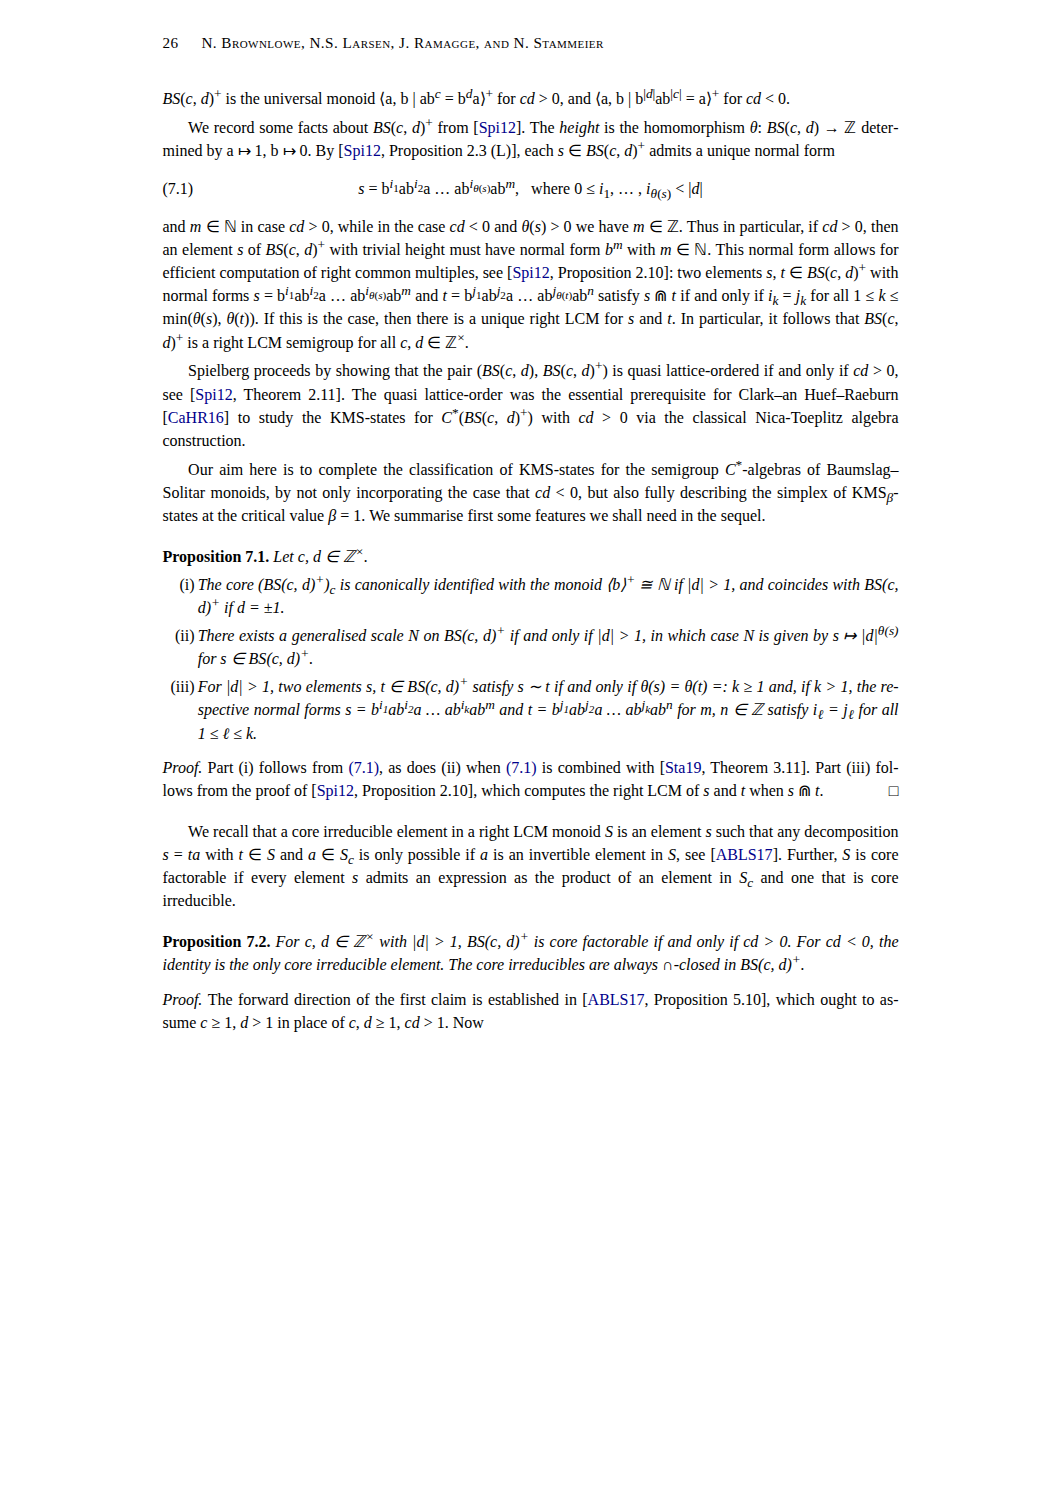26 N. Brownlowe, N.S. Larsen, J. Ramagge, and N. Stammeier
BS(c, d)+ is the universal monoid ⟨a, b | abc = bda⟩+ for cd > 0, and ⟨a, b | b|d|ab|c| = a⟩+ for cd < 0.
We record some facts about BS(c, d)+ from [Spi12]. The height is the homomorphism θ: BS(c, d) → ℤ determined by a ↦ 1, b ↦ 0. By [Spi12, Proposition 2.3 (L)], each s ∈ BS(c, d)+ admits a unique normal form
(7.1) s = bi1abi2a … abiθ(s)abm, where 0 ≤ i1, … , iθ(s) < |d|
and m ∈ ℕ in case cd > 0, while in the case cd < 0 and θ(s) > 0 we have m ∈ ℤ. Thus in particular, if cd > 0, then an element s of BS(c, d)+ with trivial height must have normal form bm with m ∈ ℕ. This normal form allows for efficient computation of right common multiples, see [Spi12, Proposition 2.10]: two elements s, t ∈ BS(c, d)+ with normal forms s = bi1abi2a … abiθ(s)abm and t = bj1abj2a … abjθ(t)abn satisfy s ⋒ t if and only if ik = jk for all 1 ≤ k ≤ min(θ(s), θ(t)). If this is the case, then there is a unique right LCM for s and t. In particular, it follows that BS(c, d)+ is a right LCM semigroup for all c, d ∈ ℤ×.
Spielberg proceeds by showing that the pair (BS(c, d), BS(c, d)+) is quasi lattice-ordered if and only if cd > 0, see [Spi12, Theorem 2.11]. The quasi lattice-order was the essential prerequisite for Clark–an Huef–Raeburn [CaHR16] to study the KMS-states for C*(BS(c, d)+) with cd > 0 via the classical Nica-Toeplitz algebra construction.
Our aim here is to complete the classification of KMS-states for the semigroup C*-algebras of Baumslag–Solitar monoids, by not only incorporating the case that cd < 0, but also fully describing the simplex of KMSβ-states at the critical value β = 1. We summarise first some features we shall need in the sequel.
Proposition 7.1. Let c, d ∈ ℤ×.
(i) The core (BS(c, d)+)c is canonically identified with the monoid ⟨b⟩+ ≅ ℕ if |d| > 1, and coincides with BS(c, d)+ if d = ±1.
(ii) There exists a generalised scale N on BS(c, d)+ if and only if |d| > 1, in which case N is given by s ↦ |d|θ(s) for s ∈ BS(c, d)+.
(iii) For |d| > 1, two elements s, t ∈ BS(c, d)+ satisfy s ∼ t if and only if θ(s) = θ(t) =: k ≥ 1 and, if k > 1, the respective normal forms s = bi1abi2a … abikabm and t = bj1abj2a … abjkabn for m, n ∈ ℤ satisfy iℓ = jℓ for all 1 ≤ ℓ ≤ k.
Part (i) follows from (7.1), as does (ii) when (7.1) is combined with [Sta19, Theorem 3.11]. Part (iii) follows from the proof of [Spi12, Proposition 2.10], which computes the right LCM of s and t when s ⋒ t. □
We recall that a core irreducible element in a right LCM monoid S is an element s such that any decomposition s = ta with t ∈ S and a ∈ Sc is only possible if a is an invertible element in S, see [ABLS17]. Further, S is core factorable if every element s admits an expression as the product of an element in Sc and one that is core irreducible.
Proposition 7.2. For c, d ∈ ℤ× with |d| > 1, BS(c, d)+ is core factorable if and only if cd > 0. For cd < 0, the identity is the only core irreducible element. The core irreducibles are always ∩-closed in BS(c, d)+.
The forward direction of the first claim is established in [ABLS17, Proposition 5.10], which ought to assume c ≥ 1, d > 1 in place of c, d ≥ 1, cd > 1. Now